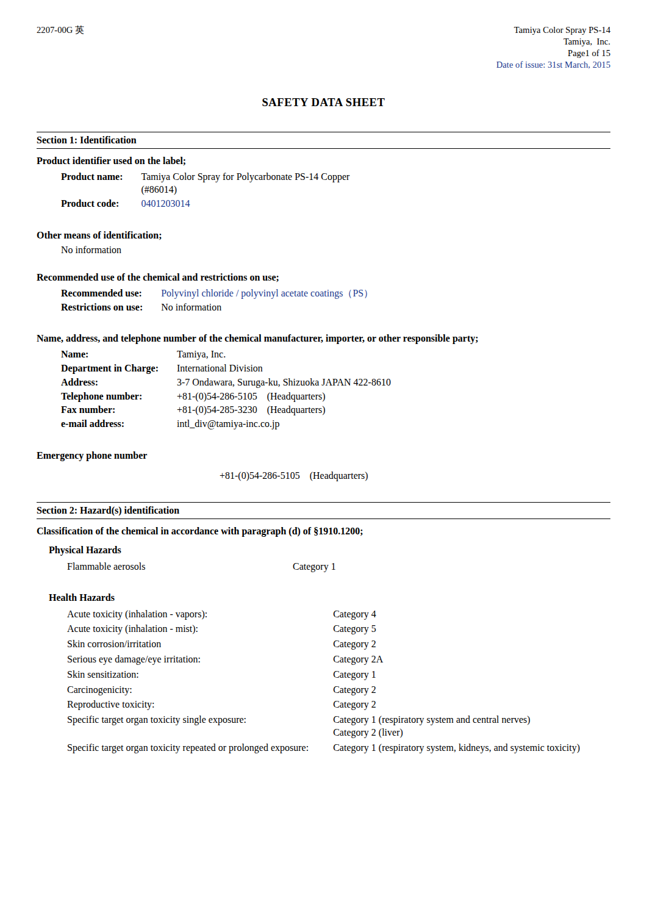2207-00G 英
Tamiya Color Spray PS-14
Tamiya, Inc.
Page1 of 15
Date of issue: 31st March, 2015
SAFETY DATA SHEET
Section 1: Identification
Product identifier used on the label;
| Product name: | Tamiya Color Spray for Polycarbonate PS-14 Copper (#86014) |
| Product code: | 0401203014 |
Other means of identification;
No information
Recommended use of the chemical and restrictions on use;
| Recommended use: | Polyvinyl chloride / polyvinyl acetate coatings（PS） |
| Restrictions on use: | No information |
Name, address, and telephone number of the chemical manufacturer, importer, or other responsible party;
| Name: | Tamiya, Inc. |
| Department in Charge: | International Division |
| Address: | 3-7 Ondawara, Suruga-ku, Shizuoka JAPAN 422-8610 |
| Telephone number: | +81-(0)54-286-5105 (Headquarters) |
| Fax number: | +81-(0)54-285-3230 (Headquarters) |
| e-mail address: | intl_div@tamiya-inc.co.jp |
Emergency phone number
+81-(0)54-286-5105 (Headquarters)
Section 2: Hazard(s) identification
Classification of the chemical in accordance with paragraph (d) of §1910.1200;
Physical Hazards
| Flammable aerosols | Category 1 |
Health Hazards
| Acute toxicity (inhalation - vapors): | Category 4 |
| Acute toxicity (inhalation - mist): | Category 5 |
| Skin corrosion/irritation | Category 2 |
| Serious eye damage/eye irritation: | Category 2A |
| Skin sensitization: | Category 1 |
| Carcinogenicity: | Category 2 |
| Reproductive toxicity: | Category 2 |
| Specific target organ toxicity single exposure: | Category 1 (respiratory system and central nerves) Category 2 (liver) |
| Specific target organ toxicity repeated or prolonged exposure: | Category 1 (respiratory system, kidneys, and systemic toxicity) |